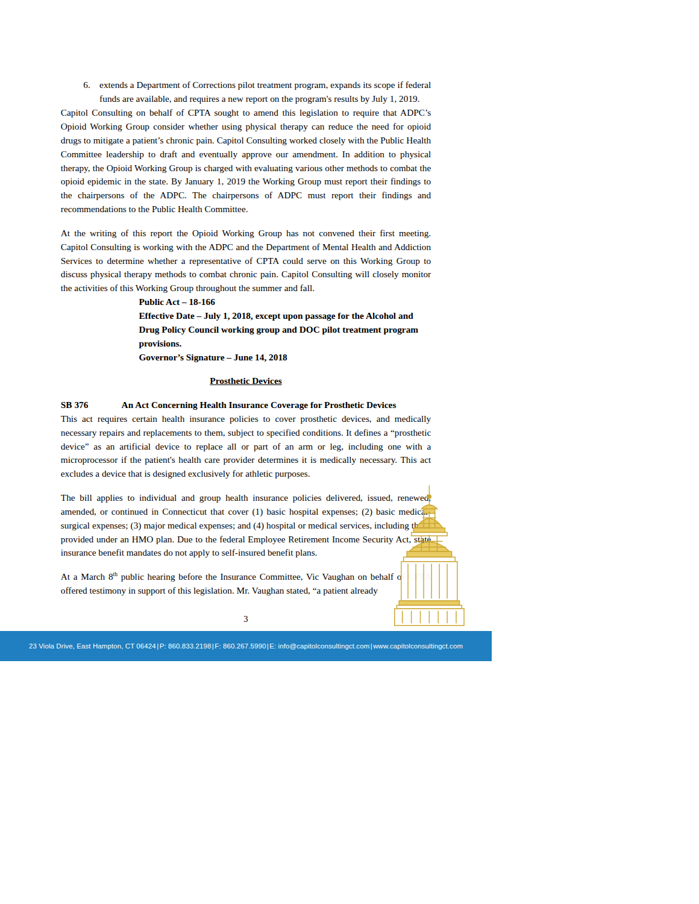extends a Department of Corrections pilot treatment program, expands its scope if federal funds are available, and requires a new report on the program's results by July 1, 2019.
Capitol Consulting on behalf of CPTA sought to amend this legislation to require that ADPC’s Opioid Working Group consider whether using physical therapy can reduce the need for opioid drugs to mitigate a patient’s chronic pain. Capitol Consulting worked closely with the Public Health Committee leadership to draft and eventually approve our amendment. In addition to physical therapy, the Opioid Working Group is charged with evaluating various other methods to combat the opioid epidemic in the state. By January 1, 2019 the Working Group must report their findings to the chairpersons of the ADPC. The chairpersons of ADPC must report their findings and recommendations to the Public Health Committee.
At the writing of this report the Opioid Working Group has not convened their first meeting. Capitol Consulting is working with the ADPC and the Department of Mental Health and Addiction Services to determine whether a representative of CPTA could serve on this Working Group to discuss physical therapy methods to combat chronic pain. Capitol Consulting will closely monitor the activities of this Working Group throughout the summer and fall.
Public Act – 18-166
Effective Date – July 1, 2018, except upon passage for the Alcohol and Drug Policy Council working group and DOC pilot treatment program provisions.
Governor’s Signature – June 14, 2018
Prosthetic Devices
SB 376 An Act Concerning Health Insurance Coverage for Prosthetic Devices
This act requires certain health insurance policies to cover prosthetic devices, and medically necessary repairs and replacements to them, subject to specified conditions. It defines a “prosthetic device” as an artificial device to replace all or part of an arm or leg, including one with a microprocessor if the patient's health care provider determines it is medically necessary. This act excludes a device that is designed exclusively for athletic purposes.
The bill applies to individual and group health insurance policies delivered, issued, renewed, amended, or continued in Connecticut that cover (1) basic hospital expenses; (2) basic medical-surgical expenses; (3) major medical expenses; and (4) hospital or medical services, including those provided under an HMO plan. Due to the federal Employee Retirement Income Security Act, state insurance benefit mandates do not apply to self-insured benefit plans.
At a March 8th public hearing before the Insurance Committee, Vic Vaughan on behalf of CPTA offered testimony in support of this legislation. Mr. Vaughan stated, “a patient already
3
23 Viola Drive, East Hampton, CT 06424 | P: 860.833.2198 | F: 860.267.5990 | E: info@capitolconsultingct.com | www.capitolconsultingct.com